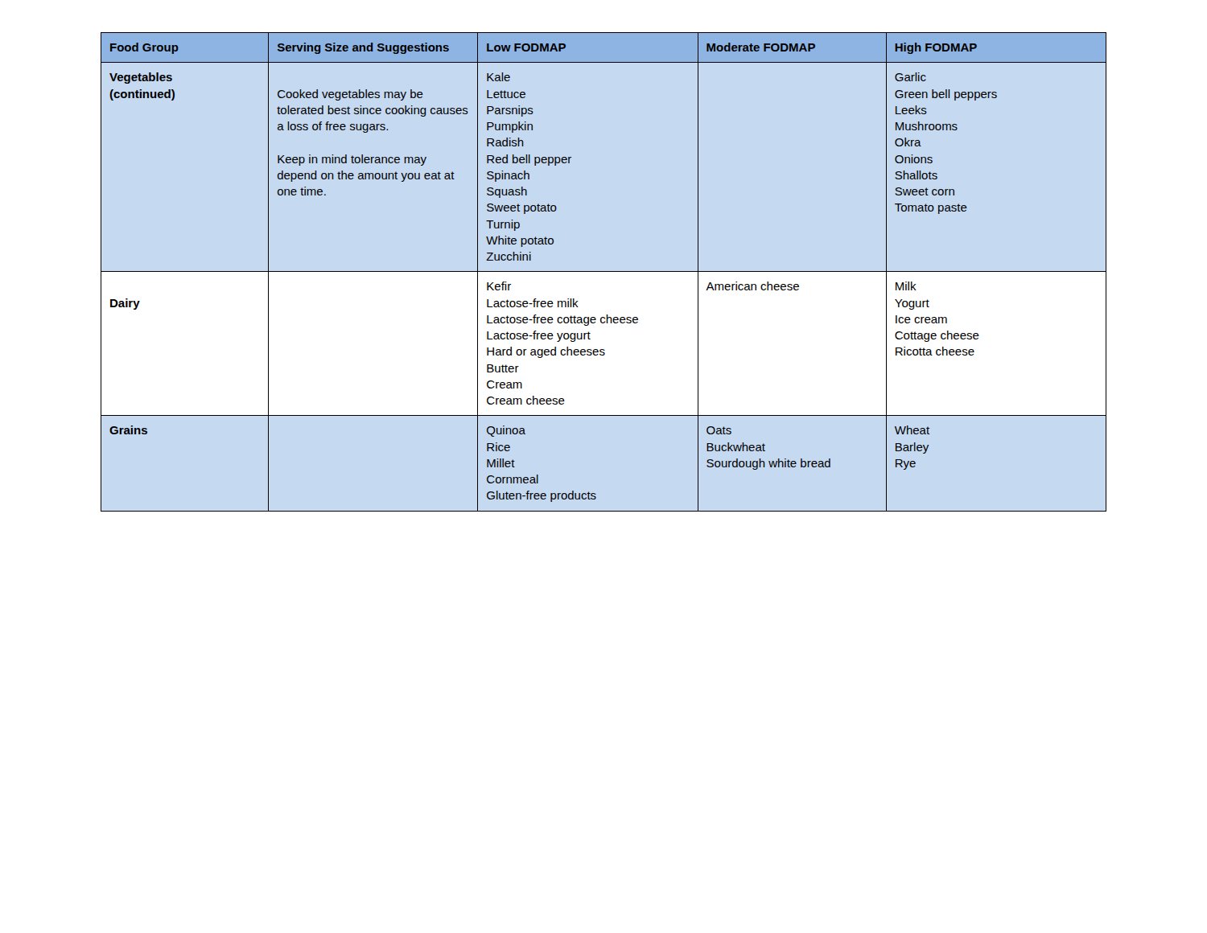| Food Group | Serving Size and Suggestions | Low FODMAP | Moderate FODMAP | High FODMAP |
| --- | --- | --- | --- | --- |
| Vegetables (continued) | Cooked vegetables may be tolerated best since cooking causes a loss of free sugars. Keep in mind tolerance may depend on the amount you eat at one time. | Kale Lettuce Parsnips Pumpkin Radish Red bell pepper Spinach Squash Sweet potato Turnip White potato Zucchini | | Garlic Green bell peppers Leeks Mushrooms Okra Onions Shallots Sweet corn Tomato paste |
| Dairy | | Kefir Lactose-free milk Lactose-free cottage cheese Lactose-free yogurt Hard or aged cheeses Butter Cream Cream cheese | American cheese | Milk Yogurt Ice cream Cottage cheese Ricotta cheese |
| Grains | | Quinoa Rice Millet Cornmeal Gluten-free products | Oats Buckwheat Sourdough white bread | Wheat Barley Rye |